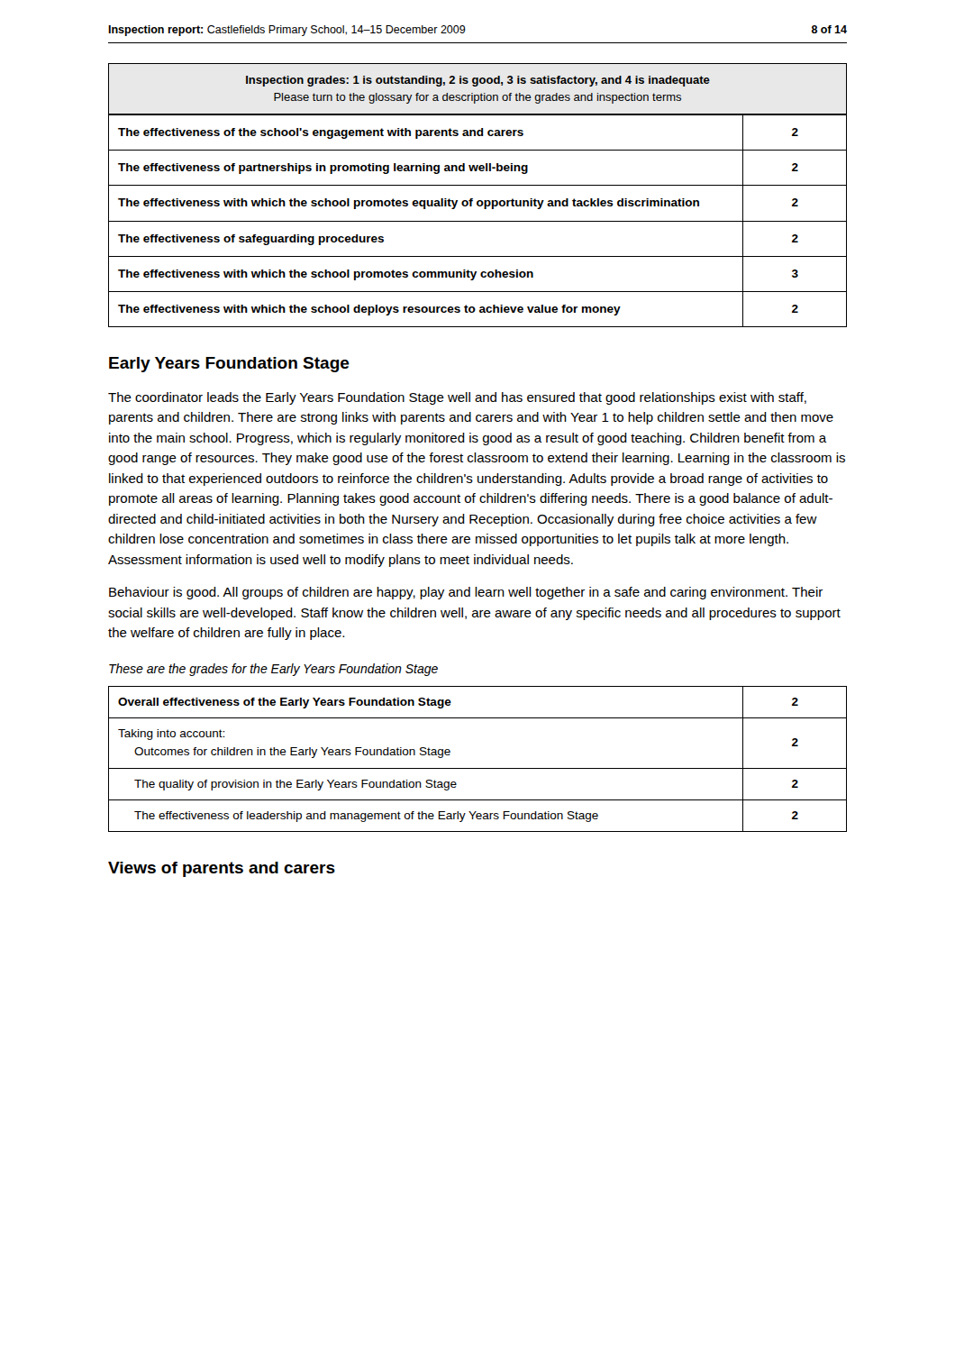Inspection report: Castlefields Primary School, 14–15 December 2009
8 of 14
Inspection grades: 1 is outstanding, 2 is good, 3 is satisfactory, and 4 is inadequate
Please turn to the glossary for a description of the grades and inspection terms
| The effectiveness of the school's engagement with parents and carers | 2 |
| The effectiveness of partnerships in promoting learning and well-being | 2 |
| The effectiveness with which the school promotes equality of opportunity and tackles discrimination | 2 |
| The effectiveness of safeguarding procedures | 2 |
| The effectiveness with which the school promotes community cohesion | 3 |
| The effectiveness with which the school deploys resources to achieve value for money | 2 |
Early Years Foundation Stage
The coordinator leads the Early Years Foundation Stage well and has ensured that good relationships exist with staff, parents and children. There are strong links with parents and carers and with Year 1 to help children settle and then move into the main school. Progress, which is regularly monitored is good as a result of good teaching. Children benefit from a good range of resources. They make good use of the forest classroom to extend their learning. Learning in the classroom is linked to that experienced outdoors to reinforce the children's understanding. Adults provide a broad range of activities to promote all areas of learning. Planning takes good account of children's differing needs. There is a good balance of adult-directed and child-initiated activities in both the Nursery and Reception. Occasionally during free choice activities a few children lose concentration and sometimes in class there are missed opportunities to let pupils talk at more length. Assessment information is used well to modify plans to meet individual needs.
Behaviour is good. All groups of children are happy, play and learn well together in a safe and caring environment. Their social skills are well-developed. Staff know the children well, are aware of any specific needs and all procedures to support the welfare of children are fully in place.
These are the grades for the Early Years Foundation Stage
| Overall effectiveness of the Early Years Foundation Stage | 2 |
| Taking into account: Outcomes for children in the Early Years Foundation Stage | 2 |
| The quality of provision in the Early Years Foundation Stage | 2 |
| The effectiveness of leadership and management of the Early Years Foundation Stage | 2 |
Views of parents and carers